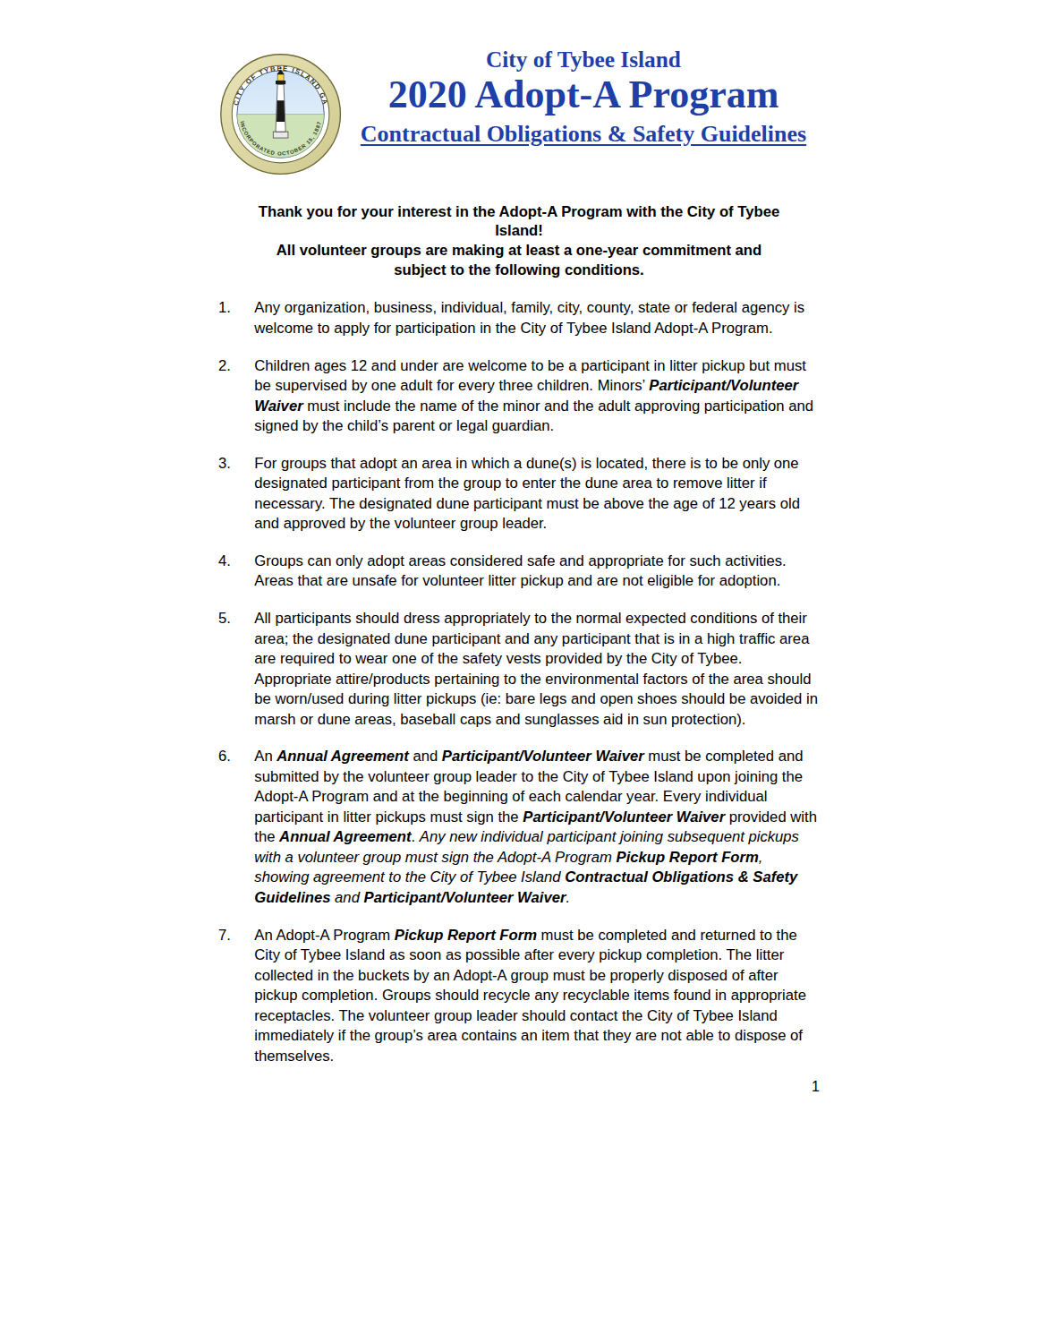CITY OF TYBEE ISLAND GA INCORPORATED OCTOBER 15, 1887
City of Tybee Island
2020 Adopt-A Program
Contractual Obligations & Safety Guidelines
Thank you for your interest in the Adopt-A Program with the City of Tybee Island!
All volunteer groups are making at least a one-year commitment and
subject to the following conditions.
1. Any organization, business, individual, family, city, county, state or federal agency is welcome to apply for participation in the City of Tybee Island Adopt-A Program.
2. Children ages 12 and under are welcome to be a participant in litter pickup but must be supervised by one adult for every three children. Minors’ Participant/Volunteer Waiver must include the name of the minor and the adult approving participation and signed by the child’s parent or legal guardian.
3. For groups that adopt an area in which a dune(s) is located, there is to be only one designated participant from the group to enter the dune area to remove litter if necessary. The designated dune participant must be above the age of 12 years old and approved by the volunteer group leader.
4. Groups can only adopt areas considered safe and appropriate for such activities. Areas that are unsafe for volunteer litter pickup and are not eligible for adoption.
5. All participants should dress appropriately to the normal expected conditions of their area; the designated dune participant and any participant that is in a high traffic area are required to wear one of the safety vests provided by the City of Tybee. Appropriate attire/products pertaining to the environmental factors of the area should be worn/used during litter pickups (ie: bare legs and open shoes should be avoided in marsh or dune areas, baseball caps and sunglasses aid in sun protection).
6. An Annual Agreement and Participant/Volunteer Waiver must be completed and submitted by the volunteer group leader to the City of Tybee Island upon joining the Adopt-A Program and at the beginning of each calendar year. Every individual participant in litter pickups must sign the Participant/Volunteer Waiver provided with the Annual Agreement. Any new individual participant joining subsequent pickups with a volunteer group must sign the Adopt-A Program Pickup Report Form, showing agreement to the City of Tybee Island Contractual Obligations & Safety Guidelines and Participant/Volunteer Waiver.
7. An Adopt-A Program Pickup Report Form must be completed and returned to the City of Tybee Island as soon as possible after every pickup completion. The litter collected in the buckets by an Adopt-A group must be properly disposed of after pickup completion. Groups should recycle any recyclable items found in appropriate receptacles. The volunteer group leader should contact the City of Tybee Island immediately if the group’s area contains an item that they are not able to dispose of themselves.
1